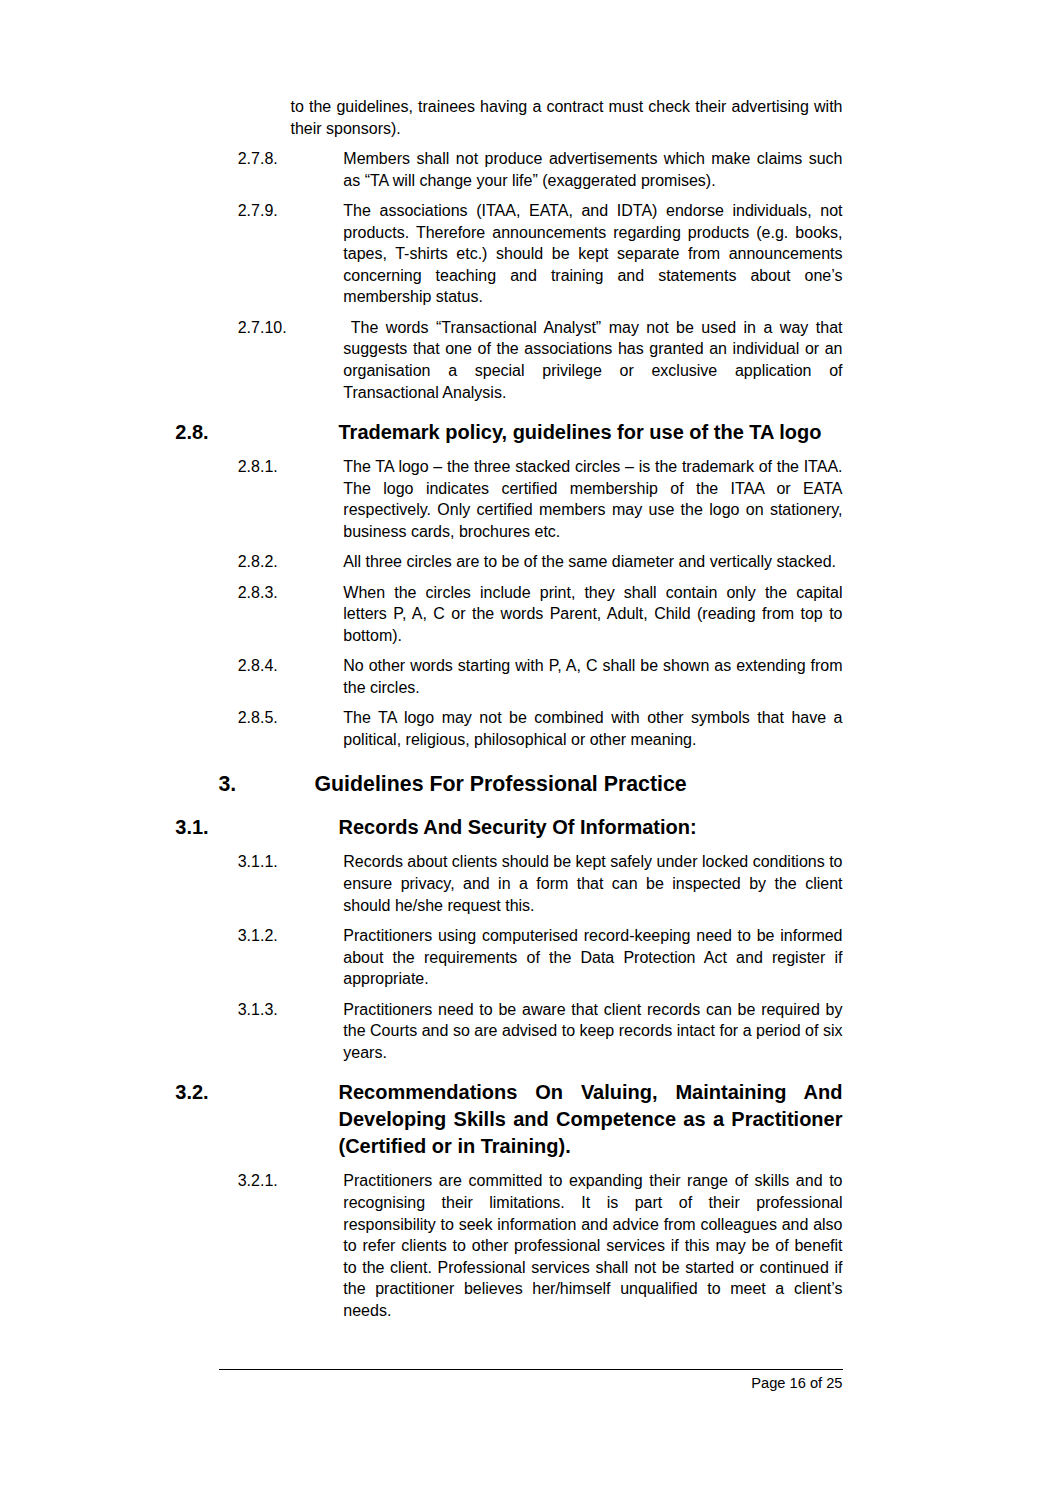to the guidelines, trainees having a contract must check their advertising with their sponsors).
2.7.8. Members shall not produce advertisements which make claims such as “TA will change your life” (exaggerated promises).
2.7.9. The associations (ITAA, EATA, and IDTA) endorse individuals, not products. Therefore announcements regarding products (e.g. books, tapes, T-shirts etc.) should be kept separate from announcements concerning teaching and training and statements about one’s membership status.
2.7.10. The words “Transactional Analyst” may not be used in a way that suggests that one of the associations has granted an individual or an organisation a special privilege or exclusive application of Transactional Analysis.
2.8. Trademark policy, guidelines for use of the TA logo
2.8.1. The TA logo – the three stacked circles – is the trademark of the ITAA. The logo indicates certified membership of the ITAA or EATA respectively. Only certified members may use the logo on stationery, business cards, brochures etc.
2.8.2. All three circles are to be of the same diameter and vertically stacked.
2.8.3. When the circles include print, they shall contain only the capital letters P, A, C or the words Parent, Adult, Child (reading from top to bottom).
2.8.4. No other words starting with P, A, C shall be shown as extending from the circles.
2.8.5. The TA logo may not be combined with other symbols that have a political, religious, philosophical or other meaning.
3. Guidelines For Professional Practice
3.1. Records And Security Of Information:
3.1.1. Records about clients should be kept safely under locked conditions to ensure privacy, and in a form that can be inspected by the client should he/she request this.
3.1.2. Practitioners using computerised record-keeping need to be informed about the requirements of the Data Protection Act and register if appropriate.
3.1.3. Practitioners need to be aware that client records can be required by the Courts and so are advised to keep records intact for a period of six years.
3.2. Recommendations On Valuing, Maintaining And Developing Skills and Competence as a Practitioner (Certified or in Training).
3.2.1. Practitioners are committed to expanding their range of skills and to recognising their limitations. It is part of their professional responsibility to seek information and advice from colleagues and also to refer clients to other professional services if this may be of benefit to the client. Professional services shall not be started or continued if the practitioner believes her/himself unqualified to meet a client’s needs.
Page 16 of 25